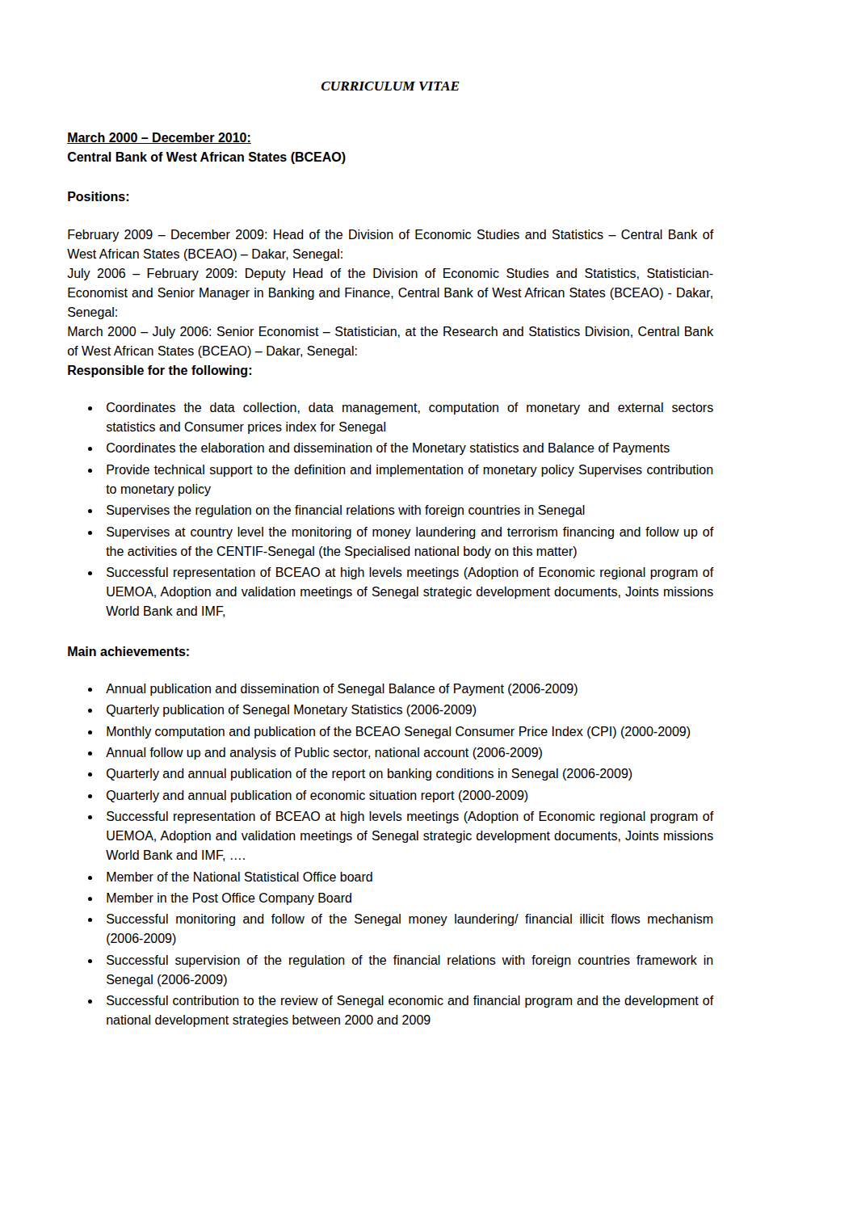CURRICULUM VITAE
March 2000 – December 2010:
Central Bank of West African States (BCEAO)
Positions:
February 2009 – December 2009: Head of the Division of Economic Studies and Statistics – Central Bank of West African States (BCEAO) – Dakar, Senegal:
July 2006 – February 2009: Deputy Head of the Division of Economic Studies and Statistics, Statistician-Economist and Senior Manager in Banking and Finance, Central Bank of West African States (BCEAO) - Dakar, Senegal:
March 2000 – July 2006: Senior Economist – Statistician, at the Research and Statistics Division, Central Bank of West African States (BCEAO) – Dakar, Senegal:
Responsible for the following:
Coordinates the data collection, data management, computation of monetary and external sectors statistics and Consumer prices index for Senegal
Coordinates the elaboration and dissemination of the Monetary statistics and Balance of Payments
Provide technical support to the definition and implementation of monetary policy Supervises contribution to monetary policy
Supervises the regulation on the financial relations with foreign countries in Senegal
Supervises at country level the monitoring of money laundering and terrorism financing and follow up of the activities of the CENTIF-Senegal (the Specialised national body on this matter)
Successful representation of BCEAO at high levels meetings (Adoption of Economic regional program of UEMOA, Adoption and validation meetings of Senegal strategic development documents, Joints missions World Bank and IMF,
Main achievements:
Annual publication and dissemination of Senegal Balance of Payment (2006-2009)
Quarterly publication of Senegal Monetary Statistics (2006-2009)
Monthly computation and publication of the BCEAO Senegal Consumer Price Index (CPI) (2000-2009)
Annual follow up and analysis of Public sector, national account (2006-2009)
Quarterly and annual publication of the report on banking conditions in Senegal (2006-2009)
Quarterly and annual publication of economic situation report (2000-2009)
Successful representation of BCEAO at high levels meetings (Adoption of Economic regional program of UEMOA, Adoption and validation meetings of Senegal strategic development documents, Joints missions World Bank and IMF, ….
Member of the National Statistical Office board
Member in the Post Office Company Board
Successful monitoring and follow of the Senegal money laundering/ financial illicit flows mechanism (2006-2009)
Successful supervision of the regulation of the financial relations with foreign countries framework in Senegal (2006-2009)
Successful contribution to the review of Senegal economic and financial program and the development of national development strategies between 2000 and 2009